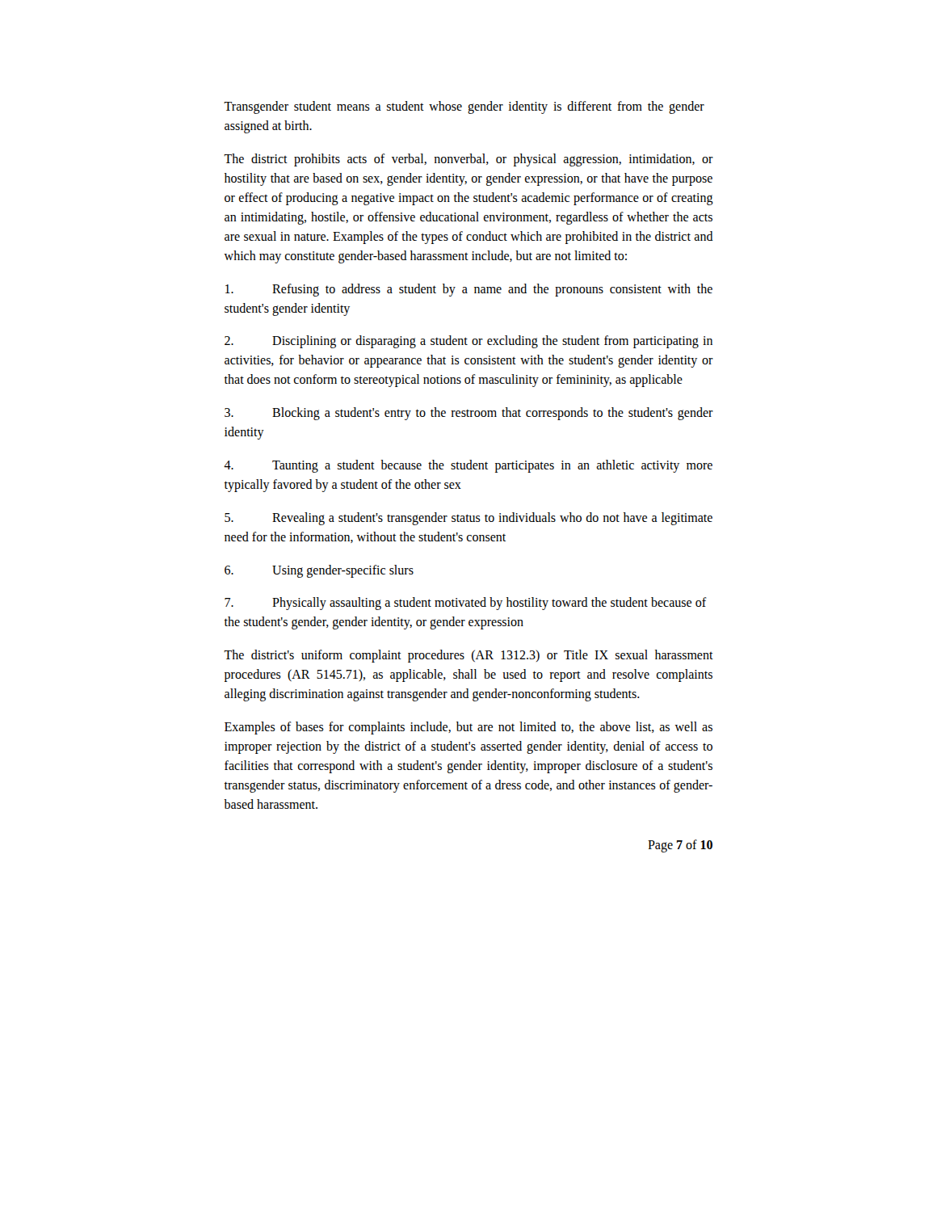Transgender student means a student whose gender identity is different from the gender assigned at birth.
The district prohibits acts of verbal, nonverbal, or physical aggression, intimidation, or hostility that are based on sex, gender identity, or gender expression, or that have the purpose or effect of producing a negative impact on the student's academic performance or of creating an intimidating, hostile, or offensive educational environment, regardless of whether the acts are sexual in nature. Examples of the types of conduct which are prohibited in the district and which may constitute gender-based harassment include, but are not limited to:
1. Refusing to address a student by a name and the pronouns consistent with the student's gender identity
2. Disciplining or disparaging a student or excluding the student from participating in activities, for behavior or appearance that is consistent with the student's gender identity or that does not conform to stereotypical notions of masculinity or femininity, as applicable
3. Blocking a student's entry to the restroom that corresponds to the student's gender identity
4. Taunting a student because the student participates in an athletic activity more typically favored by a student of the other sex
5. Revealing a student's transgender status to individuals who do not have a legitimate need for the information, without the student's consent
6. Using gender-specific slurs
7. Physically assaulting a student motivated by hostility toward the student because of the student's gender, gender identity, or gender expression
The district's uniform complaint procedures (AR 1312.3) or Title IX sexual harassment procedures (AR 5145.71), as applicable, shall be used to report and resolve complaints alleging discrimination against transgender and gender-nonconforming students.
Examples of bases for complaints include, but are not limited to, the above list, as well as improper rejection by the district of a student's asserted gender identity, denial of access to facilities that correspond with a student's gender identity, improper disclosure of a student's transgender status, discriminatory enforcement of a dress code, and other instances of gender-based harassment.
Page 7 of 10